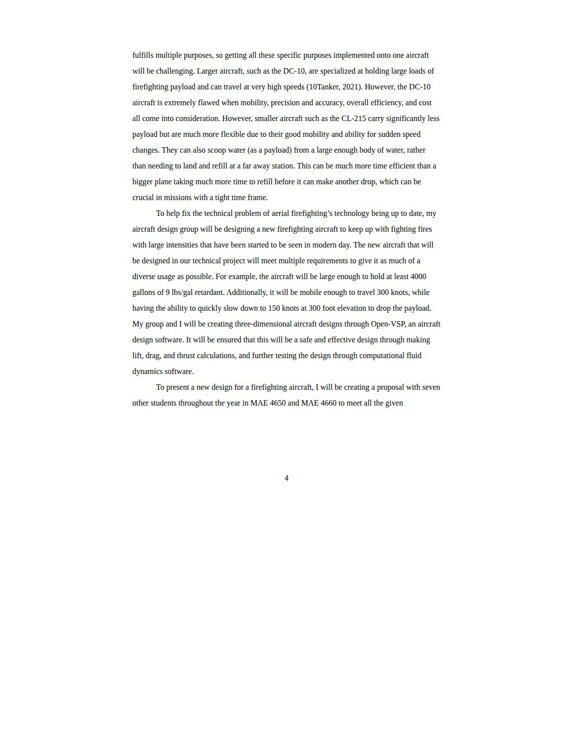fulfills multiple purposes, so getting all these specific purposes implemented onto one aircraft will be challenging. Larger aircraft, such as the DC-10, are specialized at holding large loads of firefighting payload and can travel at very high speeds (10Tanker, 2021). However, the DC-10 aircraft is extremely flawed when mobility, precision and accuracy, overall efficiency, and cost all come into consideration. However, smaller aircraft such as the CL-215 carry significantly less payload but are much more flexible due to their good mobility and ability for sudden speed changes. They can also scoop water (as a payload) from a large enough body of water, rather than needing to land and refill at a far away station. This can be much more time efficient than a bigger plane taking much more time to refill before it can make another drop, which can be crucial in missions with a tight time frame.
To help fix the technical problem of aerial firefighting’s technology being up to date, my aircraft design group will be designing a new firefighting aircraft to keep up with fighting fires with large intensities that have been started to be seen in modern day. The new aircraft that will be designed in our technical project will meet multiple requirements to give it as much of a diverse usage as possible. For example, the aircraft will be large enough to hold at least 4000 gallons of 9 lbs/gal retardant. Additionally, it will be mobile enough to travel 300 knots, while having the ability to quickly slow down to 150 knots at 300 foot elevation to drop the payload. My group and I will be creating three-dimensional aircraft designs through Open-VSP, an aircraft design software. It will be ensured that this will be a safe and effective design through making lift, drag, and thrust calculations, and further testing the design through computational fluid dynamics software.
To present a new design for a firefighting aircraft, I will be creating a proposal with seven other students throughout the year in MAE 4650 and MAE 4660 to meet all the given
4